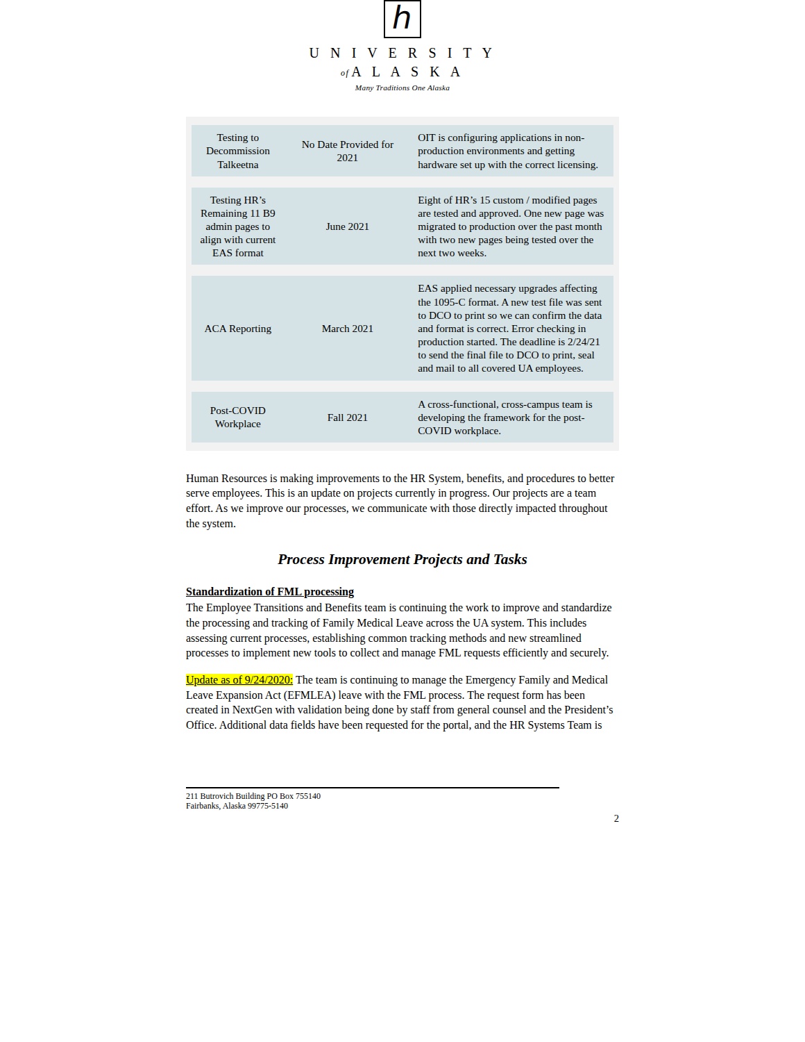ℎ
U N I V E R S I T Y
of A L A S K A
Many Traditions One Alaska
| Testing to Decommission Talkeetna | No Date Provided for 2021 | OIT is configuring applications in non-production environments and getting hardware set up with the correct licensing. |
| Testing HR’s Remaining 11 B9 admin pages to align with current EAS format | June 2021 | Eight of HR’s 15 custom / modified pages are tested and approved. One new page was migrated to production over the past month with two new pages being tested over the next two weeks. |
| ACA Reporting | March 2021 | EAS applied necessary upgrades affecting the 1095-C format. A new test file was sent to DCO to print so we can confirm the data and format is correct. Error checking in production started. The deadline is 2/24/21 to send the final file to DCO to print, seal and mail to all covered UA employees. |
| Post-COVID Workplace | Fall 2021 | A cross-functional, cross-campus team is developing the framework for the post-COVID workplace. |
Human Resources is making improvements to the HR System, benefits, and procedures to better serve employees. This is an update on projects currently in progress. Our projects are a team effort. As we improve our processes, we communicate with those directly impacted throughout the system.
Process Improvement Projects and Tasks
Standardization of FML processing
The Employee Transitions and Benefits team is continuing the work to improve and standardize the processing and tracking of Family Medical Leave across the UA system. This includes assessing current processes, establishing common tracking methods and new streamlined processes to implement new tools to collect and manage FML requests efficiently and securely.
Update as of 9/24/2020: The team is continuing to manage the Emergency Family and Medical Leave Expansion Act (EFMLEA) leave with the FML process. The request form has been created in NextGen with validation being done by staff from general counsel and the President’s Office. Additional data fields have been requested for the portal, and the HR Systems Team is
211 Butrovich Building PO Box 755140
Fairbanks, Alaska 99775-5140
2